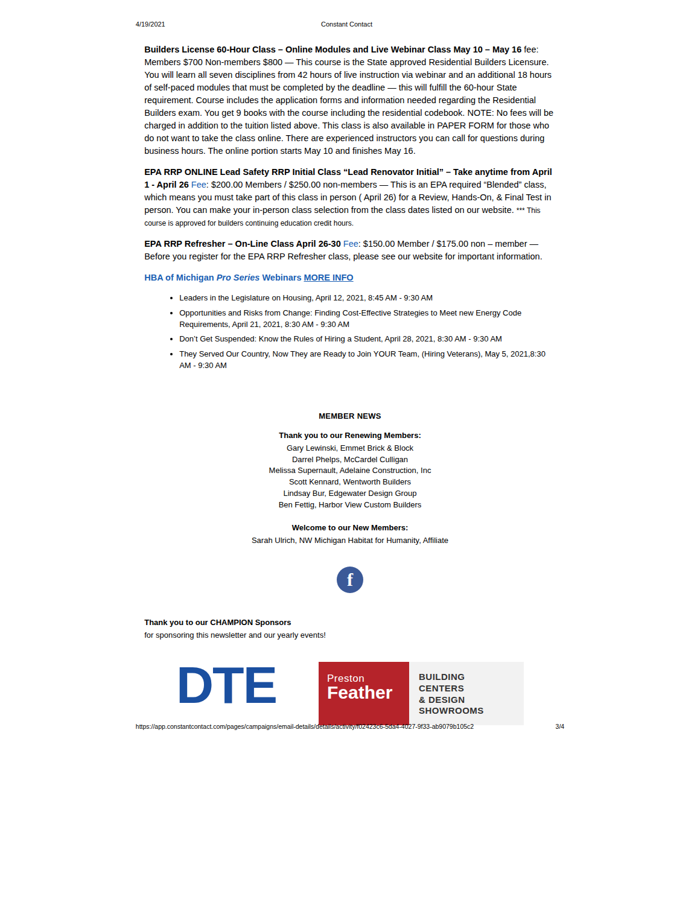4/19/2021
Constant Contact
Builders License 60-Hour Class – Online Modules and Live Webinar Class May 10 – May 16 fee: Members $700 Non-members $800 — This course is the State approved Residential Builders Licensure. You will learn all seven disciplines from 42 hours of live instruction via webinar and an additional 18 hours of self-paced modules that must be completed by the deadline — this will fulfill the 60-hour State requirement. Course includes the application forms and information needed regarding the Residential Builders exam. You get 9 books with the course including the residential codebook. NOTE: No fees will be charged in addition to the tuition listed above. This class is also available in PAPER FORM for those who do not want to take the class online. There are experienced instructors you can call for questions during business hours. The online portion starts May 10 and finishes May 16.
EPA RRP ONLINE Lead Safety RRP Initial Class “Lead Renovator Initial” – Take anytime from April 1 - April 26 Fee: $200.00 Members / $250.00 non-members — This is an EPA required “Blended” class, which means you must take part of this class in person ( April 26) for a Review, Hands-On, & Final Test in person. You can make your in-person class selection from the class dates listed on our website. *** This course is approved for builders continuing education credit hours.
EPA RRP Refresher – On-Line Class April 26-30 Fee: $150.00 Member / $175.00 non – member — Before you register for the EPA RRP Refresher class, please see our website for important information.
HBA of Michigan Pro Series Webinars MORE INFO
Leaders in the Legislature on Housing, April 12, 2021, 8:45 AM - 9:30 AM
Opportunities and Risks from Change: Finding Cost-Effective Strategies to Meet new Energy Code Requirements, April 21, 2021, 8:30 AM - 9:30 AM
Don’t Get Suspended: Know the Rules of Hiring a Student, April 28, 2021, 8:30 AM - 9:30 AM
They Served Our Country, Now They are Ready to Join YOUR Team, (Hiring Veterans), May 5, 2021,8:30 AM - 9:30 AM
MEMBER NEWS
Thank you to our Renewing Members:
Gary Lewinski, Emmet Brick & Block
Darrel Phelps, McCardel Culligan
Melissa Supernault, Adelaine Construction, Inc
Scott Kennard, Wentworth Builders
Lindsay Bur, Edgewater Design Group
Ben Fettig, Harbor View Custom Builders
Welcome to our New Members:
Sarah Ulrich, NW Michigan Habitat for Humanity, Affiliate
f
Thank you to our CHAMPION Sponsors
for sponsoring this newsletter and our yearly events!
DTE
Preston
Feather
BUILDING
CENTERS
& DESIGN
SHOWROOMS
https://app.constantcontact.com/pages/campaigns/email-details/details/activity/f02423c6-5da4-4027-9f33-ab9079b105c2
3/4